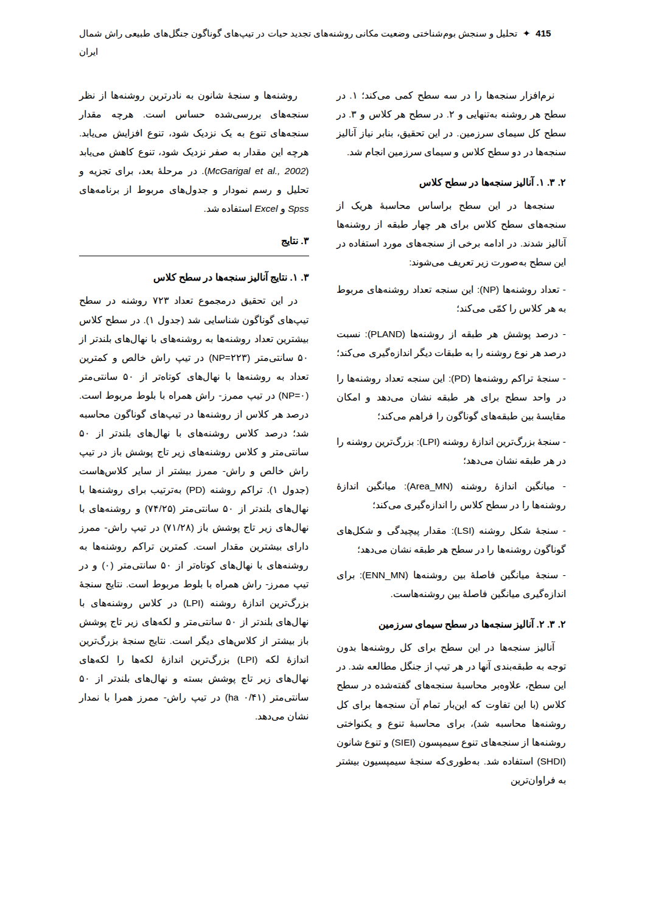415 ✦ تحلیل و سنجش بوم‌شناختی وضعیت مکانی روشنه‌های تجدید حیات در تیپ‌های گوناگون جنگل‌های طبیعی راش شمال ایران
نرم‌افزار سنجه‌ها را در سه سطح کمی می‌کند؛ ۱. در سطح هر روشنه به‌تنهایی و ۲. در سطح هر کلاس و ۳. در سطح کل سیمای سرزمین. در این تحقیق، بنابر نیاز آنالیز سنجه‌ها در دو سطح کلاس و سیمای سرزمین انجام شد.
۲. ۳. ۱. آنالیز سنجه‌ها در سطح کلاس
سنجه‌ها در این سطح براساس محاسبهٔ هریک از سنجه‌های سطح کلاس برای هر چهار طبقه از روشنه‌ها آنالیز شدند. در ادامه برخی از سنجه‌های مورد استفاده در این سطح به‌صورت زیر تعریف می‌شوند:
- تعداد روشنه‌ها (NP): این سنجه تعداد روشنه‌های مربوط به هر کلاس را کمّی می‌کند؛
- درصد پوشش هر طبقه از روشنه‌ها (PLAND): نسبت درصد هر نوع روشنه را به طبقات دیگر اندازه‌گیری می‌کند؛
- سنجهٔ تراکم روشنه‌ها (PD): این سنجه تعداد روشنه‌ها را در واحد سطح برای هر طبقه نشان می‌دهد و امکان مقایسهٔ بین طبقه‌های گوناگون را فراهم می‌کند؛
- سنجهٔ بزرگ‌ترین اندازهٔ روشنه (LPI): بزرگ‌ترین روشنه را در هر طبقه نشان می‌دهد؛
- میانگین اندازهٔ روشنه (Area_MN): میانگین اندازهٔ روشنه‌ها را در سطح کلاس را اندازه‌گیری می‌کند؛
- سنجهٔ شکل روشنه (LSI): مقدار پیچیدگی و شکل‌های گوناگون روشنه‌ها را در سطح هر طبقه نشان می‌دهد؛
- سنجهٔ میانگین فاصلهٔ بین روشنه‌ها (ENN_MN): برای اندازه‌گیری میانگین فاصلهٔ بین روشنه‌هاست.
۲. ۳. ۲. آنالیز سنجه‌ها در سطح سیمای سرزمین
آنالیز سنجه‌ها در این سطح برای کل روشنه‌ها بدون توجه به طبقه‌بندی آنها در هر تیپ از جنگل مطالعه شد. در این سطح، علاوه‌بر محاسبهٔ سنجه‌های گفته‌شده در سطح کلاس (با این تفاوت که این‌بار تمام آن سنجه‌ها برای کل روشنه‌ها محاسبه شد)، برای محاسبهٔ تنوع و یکنواختی روشنه‌ها از سنجه‌های تنوع سیمپسون (SIEI) و تنوع شانون (SHDI) استفاده شد. به‌طوری‌که سنجهٔ سیمپسیون بیشتر به فراوان‌ترین
روشنه‌ها و سنجهٔ شانون به نادرترین روشنه‌ها از نظر سنجه‌های بررسی‌شده حساس است. هرچه مقدار سنجه‌های تنوع به یک نزدیک شود، تنوع افزایش می‌یابد. هرچه این مقدار به صفر نزدیک شود، تنوع کاهش می‌یابد (McGarigal et al., 2002). در مرحلهٔ بعد، برای تجزیه و تحلیل و رسم نمودار و جدول‌های مربوط از برنامه‌های Spss و Excel استفاده شد.
۳. نتایج
۳. ۱. نتایج آنالیز سنجه‌ها در سطح کلاس
در این تحقیق درمجموع تعداد ۷۲۳ روشنه در سطح تیپ‌های گوناگون شناسایی شد (جدول ۱). در سطح کلاس بیشترین تعداد روشنه‌ها به روشنه‌های با نهال‌های بلندتر از ۵۰ سانتی‌متر (NP=۲۲۳) در تیپ راش خالص و کمترین تعداد به روشنه‌ها با نهال‌های کوتاه‌تر از ۵۰ سانتی‌متر (NP=۰) در تیپ ممرز- راش همراه با بلوط مربوط است. درصد هر کلاس از روشنه‌ها در تیپ‌های گوناگون محاسبه شد؛ درصد کلاس روشنه‌های با نهال‌های بلندتر از ۵۰ سانتی‌متر و کلاس روشنه‌های زیر تاج پوشش باز در تیپ راش خالص و راش- ممرز بیشتر از سایر کلاس‌هاست (جدول ۱). تراکم روشنه (PD) به‌ترتیب برای روشنه‌ها با نهال‌های بلندتر از ۵۰ سانتی‌متر (۷۴/۲۵) و روشنه‌های با نهال‌های زیر تاج پوشش باز (۷۱/۲۸) در تیپ راش- ممرز دارای بیشترین مقدار است. کمترین تراکم روشنه‌ها به روشنه‌های با نهال‌های کوتاه‌تر از ۵۰ سانتی‌متر (۰) و در تیپ ممرز- راش همراه با بلوط مربوط است. نتایج سنجهٔ بزرگ‌ترین اندازهٔ روشنه (LPI) در کلاس روشنه‌های با نهال‌های بلندتر از ۵۰ سانتی‌متر و لکه‌های زیر تاج پوشش باز بیشتر از کلاس‌های دیگر است. نتایج سنجهٔ بزرگ‌ترین اندازهٔ لکه (LPI) بزرگ‌ترین اندازهٔ لکه‌ها را لکه‌های نهال‌های زیر تاج پوشش بسته و نهال‌های بلندتر از ۵۰ سانتی‌متر (۰/۴۱ ha) در تیپ راش- ممرز همرا با نمدار نشان می‌دهد.